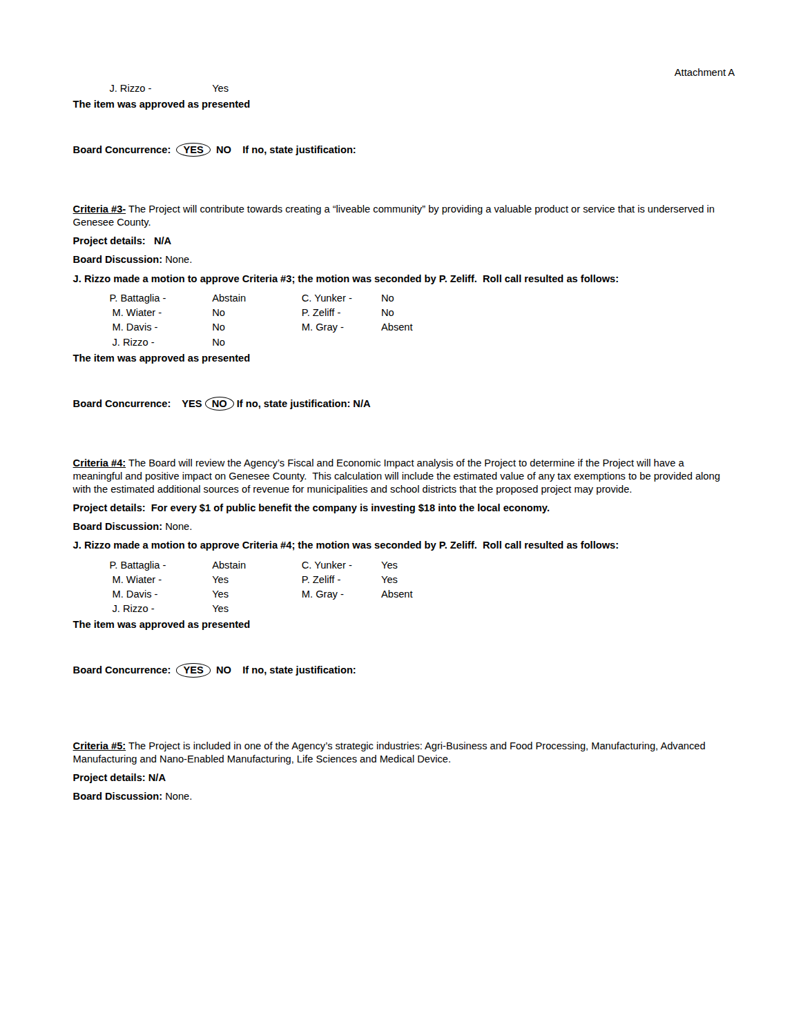Attachment A
| J. Rizzo - | Yes | | |
The item was approved as presented
Board Concurrence: YES NO If no, state justification:
Criteria #3- The Project will contribute towards creating a “liveable community” by providing a valuable product or service that is underserved in Genesee County.
Project details: N/A
Board Discussion: None.
J. Rizzo made a motion to approve Criteria #3; the motion was seconded by P. Zeliff. Roll call resulted as follows:
| P. Battaglia - | Abstain | C. Yunker - | No |
| M. Wiater - | No | P. Zeliff - | No |
| M. Davis - | No | M. Gray - | Absent |
| J. Rizzo - | No | | |
The item was approved as presented
Board Concurrence: YES NO If no, state justification: N/A
Criteria #4: The Board will review the Agency’s Fiscal and Economic Impact analysis of the Project to determine if the Project will have a meaningful and positive impact on Genesee County. This calculation will include the estimated value of any tax exemptions to be provided along with the estimated additional sources of revenue for municipalities and school districts that the proposed project may provide.
Project details: For every $1 of public benefit the company is investing $18 into the local economy.
Board Discussion: None.
J. Rizzo made a motion to approve Criteria #4; the motion was seconded by P. Zeliff. Roll call resulted as follows:
| P. Battaglia - | Abstain | C. Yunker - | Yes |
| M. Wiater - | Yes | P. Zeliff - | Yes |
| M. Davis - | Yes | M. Gray - | Absent |
| J. Rizzo - | Yes | | |
The item was approved as presented
Board Concurrence: YES NO If no, state justification:
Criteria #5: The Project is included in one of the Agency’s strategic industries: Agri-Business and Food Processing, Manufacturing, Advanced Manufacturing and Nano-Enabled Manufacturing, Life Sciences and Medical Device.
Project details: N/A
Board Discussion: None.